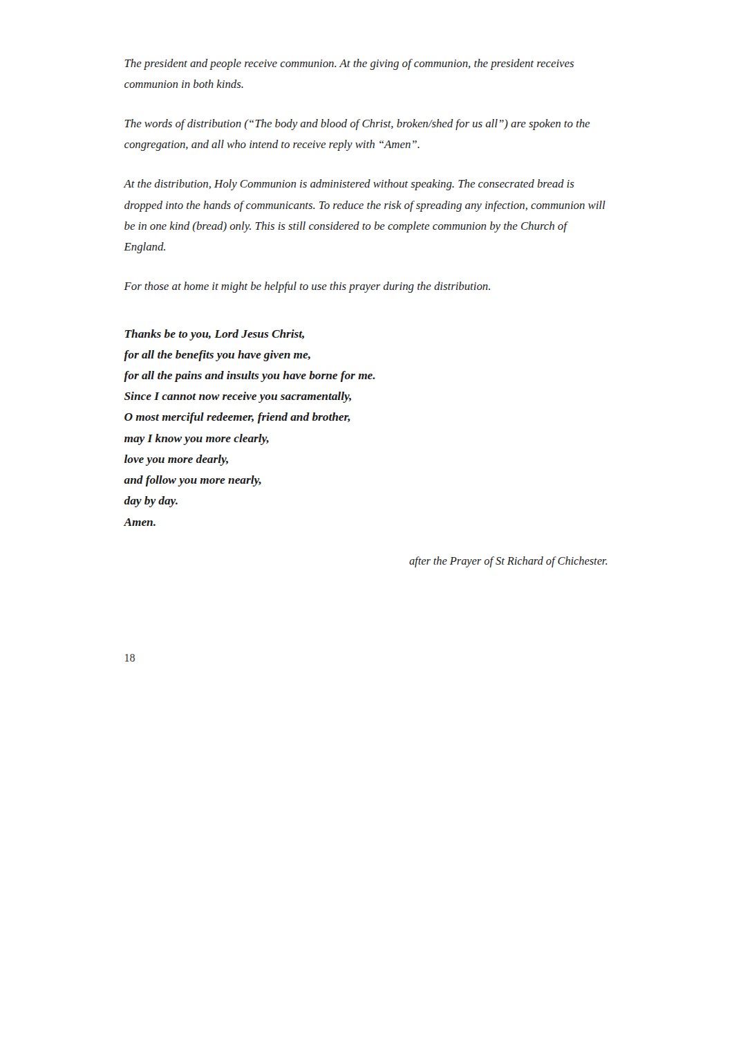The president and people receive communion. At the giving of communion, the president receives communion in both kinds.
The words of distribution (“The body and blood of Christ, broken/shed for us all”) are spoken to the congregation, and all who intend to receive reply with “Amen”.
At the distribution, Holy Communion is administered without speaking. The consecrated bread is dropped into the hands of communicants. To reduce the risk of spreading any infection, communion will be in one kind (bread) only. This is still considered to be complete communion by the Church of England.
For those at home it might be helpful to use this prayer during the distribution.
Thanks be to you, Lord Jesus Christ,
for all the benefits you have given me,
for all the pains and insults you have borne for me.
Since I cannot now receive you sacramentally,
O most merciful redeemer, friend and brother,
may I know you more clearly,
love you more dearly,
and follow you more nearly,
day by day.
Amen.
after the Prayer of St Richard of Chichester.
18